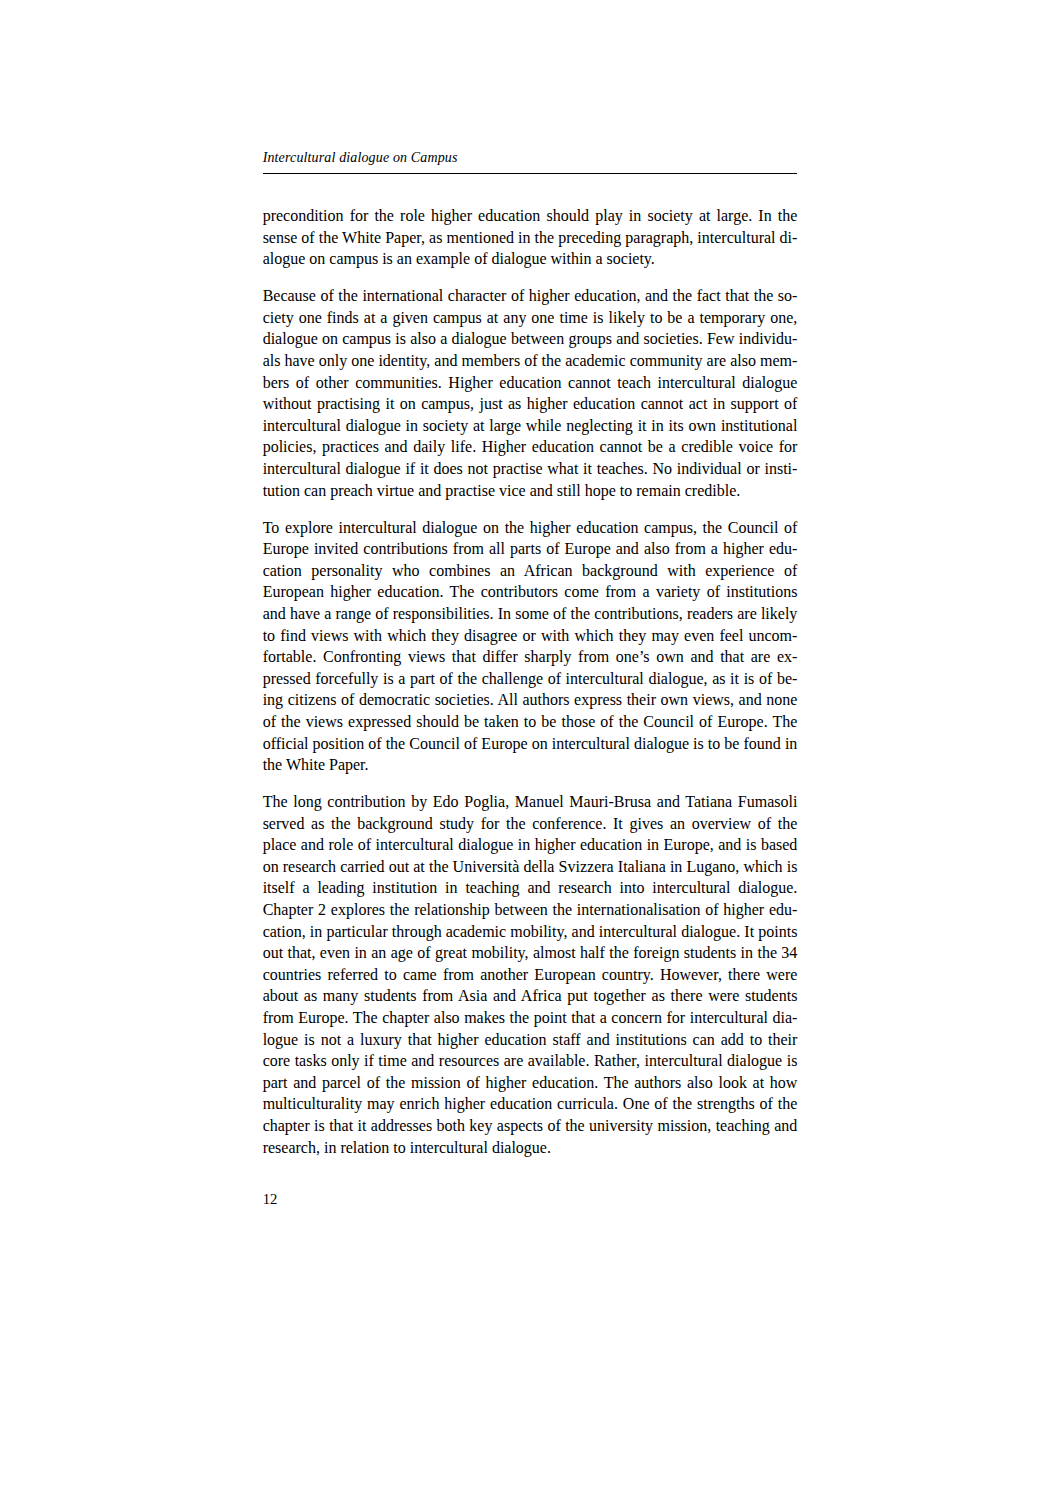Intercultural dialogue on Campus
precondition for the role higher education should play in society at large. In the sense of the White Paper, as mentioned in the preceding paragraph, intercultural dialogue on campus is an example of dialogue within a society.
Because of the international character of higher education, and the fact that the society one finds at a given campus at any one time is likely to be a temporary one, dialogue on campus is also a dialogue between groups and societies. Few individuals have only one identity, and members of the academic community are also members of other communities. Higher education cannot teach intercultural dialogue without practising it on campus, just as higher education cannot act in support of intercultural dialogue in society at large while neglecting it in its own institutional policies, practices and daily life. Higher education cannot be a credible voice for intercultural dialogue if it does not practise what it teaches. No individual or institution can preach virtue and practise vice and still hope to remain credible.
To explore intercultural dialogue on the higher education campus, the Council of Europe invited contributions from all parts of Europe and also from a higher education personality who combines an African background with experience of European higher education. The contributors come from a variety of institutions and have a range of responsibilities. In some of the contributions, readers are likely to find views with which they disagree or with which they may even feel uncomfortable. Confronting views that differ sharply from one’s own and that are expressed forcefully is a part of the challenge of intercultural dialogue, as it is of being citizens of democratic societies. All authors express their own views, and none of the views expressed should be taken to be those of the Council of Europe. The official position of the Council of Europe on intercultural dialogue is to be found in the White Paper.
The long contribution by Edo Poglia, Manuel Mauri-Brusa and Tatiana Fumasoli served as the background study for the conference. It gives an overview of the place and role of intercultural dialogue in higher education in Europe, and is based on research carried out at the Università della Svizzera Italiana in Lugano, which is itself a leading institution in teaching and research into intercultural dialogue. Chapter 2 explores the relationship between the internationalisation of higher education, in particular through academic mobility, and intercultural dialogue. It points out that, even in an age of great mobility, almost half the foreign students in the 34 countries referred to came from another European country. However, there were about as many students from Asia and Africa put together as there were students from Europe. The chapter also makes the point that a concern for intercultural dialogue is not a luxury that higher education staff and institutions can add to their core tasks only if time and resources are available. Rather, intercultural dialogue is part and parcel of the mission of higher education. The authors also look at how multiculturality may enrich higher education curricula. One of the strengths of the chapter is that it addresses both key aspects of the university mission, teaching and research, in relation to intercultural dialogue.
12